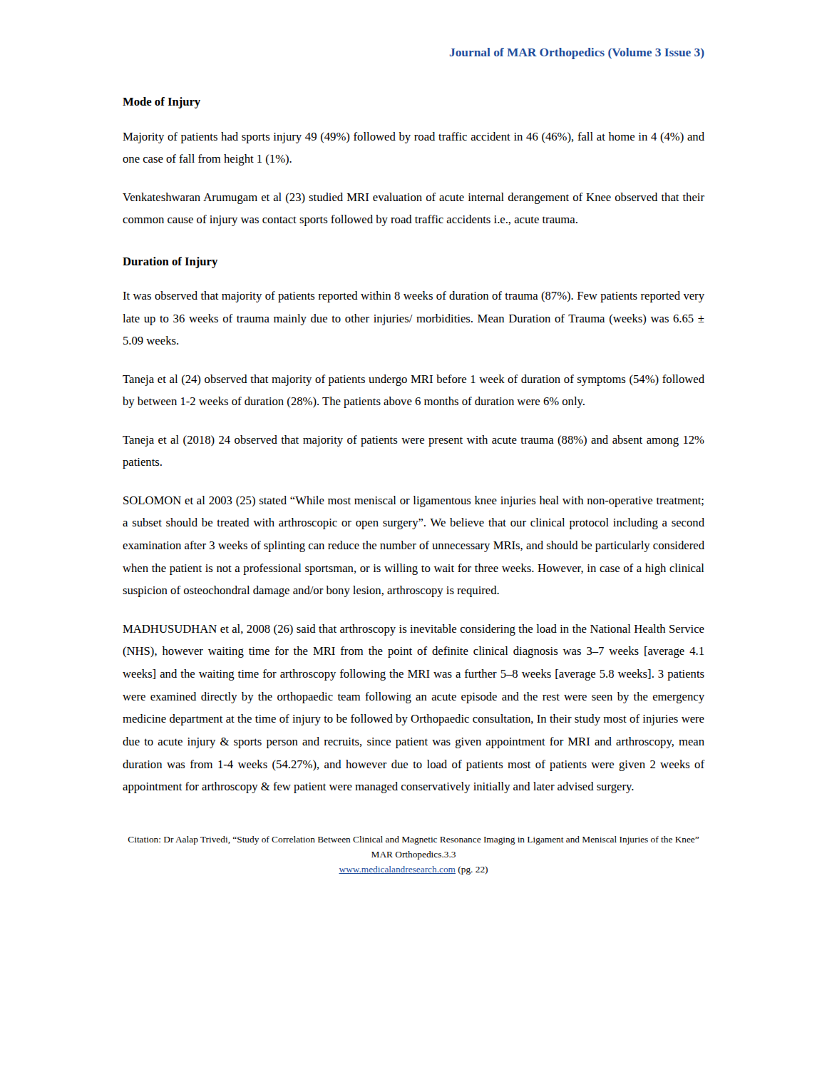Journal of MAR Orthopedics (Volume 3 Issue 3)
Mode of Injury
Majority of patients had sports injury 49 (49%) followed by road traffic accident in 46 (46%), fall at home in 4 (4%) and one case of fall from height 1 (1%).
Venkateshwaran Arumugam et al (23) studied MRI evaluation of acute internal derangement of Knee observed that their common cause of injury was contact sports followed by road traffic accidents i.e., acute trauma.
Duration of Injury
It was observed that majority of patients reported within 8 weeks of duration of trauma (87%). Few patients reported very late up to 36 weeks of trauma mainly due to other injuries/ morbidities. Mean Duration of Trauma (weeks) was 6.65 ± 5.09 weeks.
Taneja et al (24) observed that majority of patients undergo MRI before 1 week of duration of symptoms (54%) followed by between 1-2 weeks of duration (28%). The patients above 6 months of duration were 6% only.
Taneja et al (2018) 24 observed that majority of patients were present with acute trauma (88%) and absent among 12% patients.
SOLOMON et al 2003 (25) stated “While most meniscal or ligamentous knee injuries heal with non-operative treatment; a subset should be treated with arthroscopic or open surgery”. We believe that our clinical protocol including a second examination after 3 weeks of splinting can reduce the number of unnecessary MRIs, and should be particularly considered when the patient is not a professional sportsman, or is willing to wait for three weeks. However, in case of a high clinical suspicion of osteochondral damage and/or bony lesion, arthroscopy is required.
MADHUSUDHAN et al, 2008 (26) said that arthroscopy is inevitable considering the load in the National Health Service (NHS), however waiting time for the MRI from the point of definite clinical diagnosis was 3–7 weeks [average 4.1 weeks] and the waiting time for arthroscopy following the MRI was a further 5–8 weeks [average 5.8 weeks]. 3 patients were examined directly by the orthopaedic team following an acute episode and the rest were seen by the emergency medicine department at the time of injury to be followed by Orthopaedic consultation, In their study most of injuries were due to acute injury & sports person and recruits, since patient was given appointment for MRI and arthroscopy, mean duration was from 1-4 weeks (54.27%), and however due to load of patients most of patients were given 2 weeks of appointment for arthroscopy & few patient were managed conservatively initially and later advised surgery.
Citation: Dr Aalap Trivedi, “Study of Correlation Between Clinical and Magnetic Resonance Imaging in Ligament and Meniscal Injuries of the Knee” MAR Orthopedics.3.3
www.medicalandresearch.com (pg. 22)